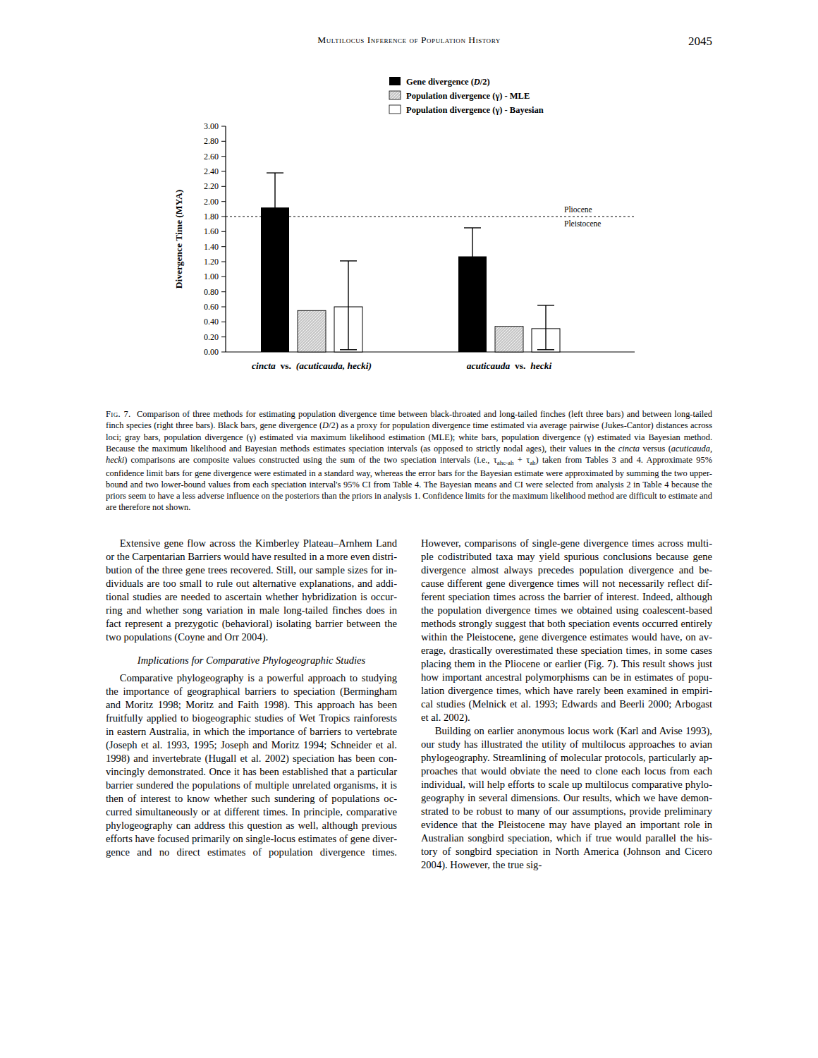Multilocus Inference of Population History 2045
Gene divergence (D/2) Population divergence (γ) - MLE Population divergence (γ) - Bayesian 0.00 0.20 0.40 0.60 0.80 1.00 1.20 1.40 1.60 1.80 2.00 2.20 2.40 2.60 2.80 3.00 Divergence Time (MYA) Pliocene Pleistocene cincta vs. (acuticauda, hecki) acuticauda vs. hecki
Fig. 7. Comparison of three methods for estimating population divergence time between black-throated and long-tailed finches (left three bars) and between long-tailed finch species (right three bars). Black bars, gene divergence (D/2) as a proxy for population divergence time estimated via average pairwise (Jukes-Cantor) distances across loci; gray bars, population divergence (γ) estimated via maximum likelihood estimation (MLE); white bars, population divergence (γ) estimated via Bayesian method. Because the maximum likelihood and Bayesian methods estimates speciation intervals (as opposed to strictly nodal ages), their values in the cincta versus (acuticauda, hecki) comparisons are composite values constructed using the sum of the two speciation intervals (i.e., τahc-ah + τah) taken from Tables 3 and 4. Approximate 95% confidence limit bars for gene divergence were estimated in a standard way, whereas the error bars for the Bayesian estimate were approximated by summing the two upper-bound and two lower-bound values from each speciation interval's 95% CI from Table 4. The Bayesian means and CI were selected from analysis 2 in Table 4 because the priors seem to have a less adverse influence on the posteriors than the priors in analysis 1. Confidence limits for the maximum likelihood method are difficult to estimate and are therefore not shown.
Extensive gene flow across the Kimberley Plateau–Arnhem Land or the Carpentarian Barriers would have resulted in a more even distribution of the three gene trees recovered. Still, our sample sizes for individuals are too small to rule out alternative explanations, and additional studies are needed to ascertain whether hybridization is occurring and whether song variation in male long-tailed finches does in fact represent a prezygotic (behavioral) isolating barrier between the two populations (Coyne and Orr 2004).
Implications for Comparative Phylogeographic Studies
Comparative phylogeography is a powerful approach to studying the importance of geographical barriers to speciation (Bermingham and Moritz 1998; Moritz and Faith 1998). This approach has been fruitfully applied to biogeographic studies of Wet Tropics rainforests in eastern Australia, in which the importance of barriers to vertebrate (Joseph et al. 1993, 1995; Joseph and Moritz 1994; Schneider et al. 1998) and invertebrate (Hugall et al. 2002) speciation has been convincingly demonstrated. Once it has been established that a particular barrier sundered the populations of multiple unrelated organisms, it is then of interest to know whether such sundering of populations occurred simultaneously or at different times. In principle, comparative phylogeography can address this question as well, although previous efforts have focused primarily on single-locus estimates of gene divergence and no direct estimates of population divergence times. However, comparisons of single-gene divergence times across multiple codistributed taxa may yield spurious conclusions because gene divergence almost always precedes population divergence and because different gene divergence times will not necessarily reflect different speciation times across the barrier of interest. Indeed, although the population divergence times we obtained using coalescent-based methods strongly suggest that both speciation events occurred entirely within the Pleistocene, gene divergence estimates would have, on average, drastically overestimated these speciation times, in some cases placing them in the Pliocene or earlier (Fig. 7). This result shows just how important ancestral polymorphisms can be in estimates of population divergence times, which have rarely been examined in empirical studies (Melnick et al. 1993; Edwards and Beerli 2000; Arbogast et al. 2002).
Building on earlier anonymous locus work (Karl and Avise 1993), our study has illustrated the utility of multilocus approaches to avian phylogeography. Streamlining of molecular protocols, particularly approaches that would obviate the need to clone each locus from each individual, will help efforts to scale up multilocus comparative phylogeography in several dimensions. Our results, which we have demonstrated to be robust to many of our assumptions, provide preliminary evidence that the Pleistocene may have played an important role in Australian songbird speciation, which if true would parallel the history of songbird speciation in North America (Johnson and Cicero 2004). However, the true sig-